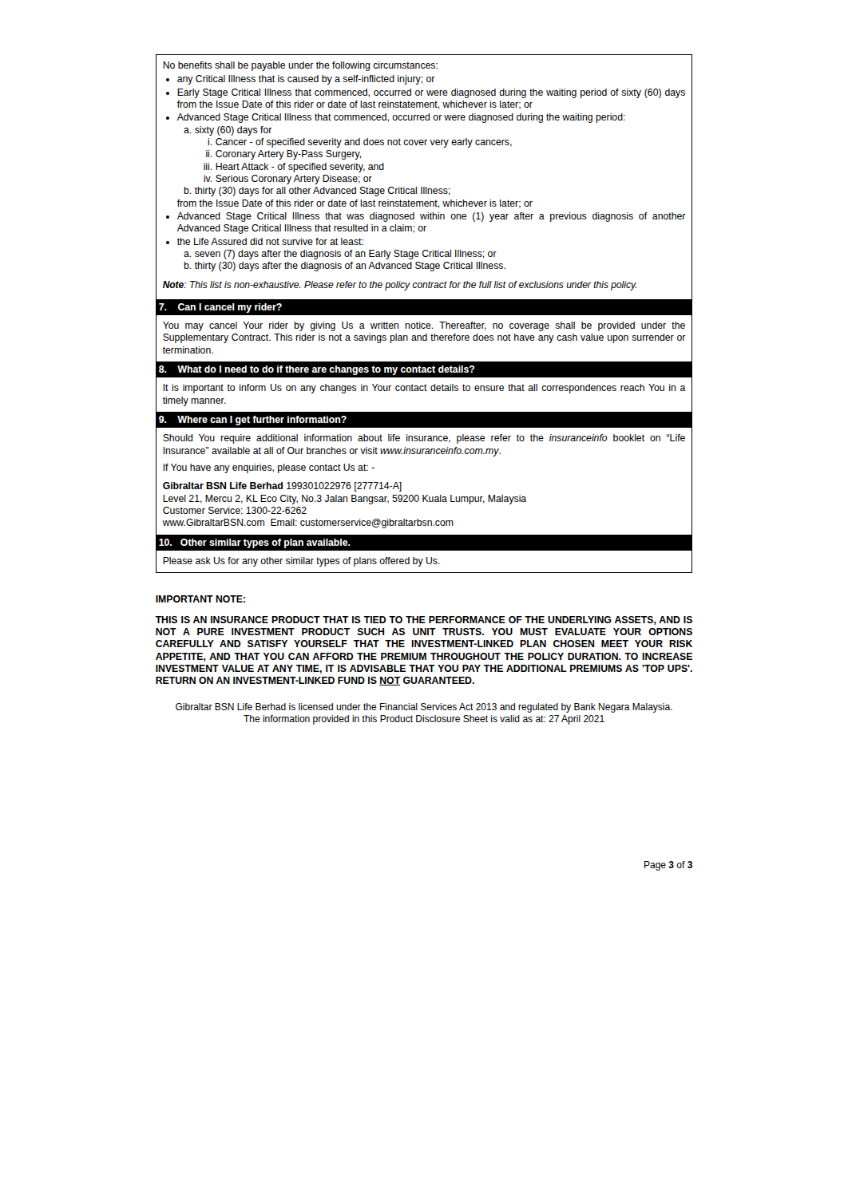No benefits shall be payable under the following circumstances:
any Critical Illness that is caused by a self-inflicted injury; or
Early Stage Critical Illness that commenced, occurred or were diagnosed during the waiting period of sixty (60) days from the Issue Date of this rider or date of last reinstatement, whichever is later; or
Advanced Stage Critical Illness that commenced, occurred or were diagnosed during the waiting period:
sixty (60) days for
Cancer - of specified severity and does not cover very early cancers,
Coronary Artery By-Pass Surgery,
Heart Attack - of specified severity, and
Serious Coronary Artery Disease; or
thirty (30) days for all other Advanced Stage Critical Illness;
from the Issue Date of this rider or date of last reinstatement, whichever is later; or
Advanced Stage Critical Illness that was diagnosed within one (1) year after a previous diagnosis of another Advanced Stage Critical Illness that resulted in a claim; or
the Life Assured did not survive for at least:
seven (7) days after the diagnosis of an Early Stage Critical Illness; or
thirty (30) days after the diagnosis of an Advanced Stage Critical Illness.
Note: This list is non-exhaustive. Please refer to the policy contract for the full list of exclusions under this policy.
7. Can I cancel my rider?
You may cancel Your rider by giving Us a written notice. Thereafter, no coverage shall be provided under the Supplementary Contract. This rider is not a savings plan and therefore does not have any cash value upon surrender or termination.
8. What do I need to do if there are changes to my contact details?
It is important to inform Us on any changes in Your contact details to ensure that all correspondences reach You in a timely manner.
9. Where can I get further information?
Should You require additional information about life insurance, please refer to the insuranceinfo booklet on “Life Insurance” available at all of Our branches or visit www.insuranceinfo.com.my.
If You have any enquiries, please contact Us at: -
Gibraltar BSN Life Berhad 199301022976 [277714-A]
Level 21, Mercu 2, KL Eco City, No.3 Jalan Bangsar, 59200 Kuala Lumpur, Malaysia
Customer Service: 1300-22-6262
www.GibraltarBSN.com Email: customerservice@gibraltarbsn.com
10. Other similar types of plan available.
Please ask Us for any other similar types of plans offered by Us.
IMPORTANT NOTE:
THIS IS AN INSURANCE PRODUCT THAT IS TIED TO THE PERFORMANCE OF THE UNDERLYING ASSETS, AND IS NOT A PURE INVESTMENT PRODUCT SUCH AS UNIT TRUSTS. YOU MUST EVALUATE YOUR OPTIONS CAREFULLY AND SATISFY YOURSELF THAT THE INVESTMENT-LINKED PLAN CHOSEN MEET YOUR RISK APPETITE, AND THAT YOU CAN AFFORD THE PREMIUM THROUGHOUT THE POLICY DURATION. TO INCREASE INVESTMENT VALUE AT ANY TIME, IT IS ADVISABLE THAT YOU PAY THE ADDITIONAL PREMIUMS AS 'TOP UPS'. RETURN ON AN INVESTMENT-LINKED FUND IS NOT GUARANTEED.
Gibraltar BSN Life Berhad is licensed under the Financial Services Act 2013 and regulated by Bank Negara Malaysia.
The information provided in this Product Disclosure Sheet is valid as at: 27 April 2021
Page 3 of 3